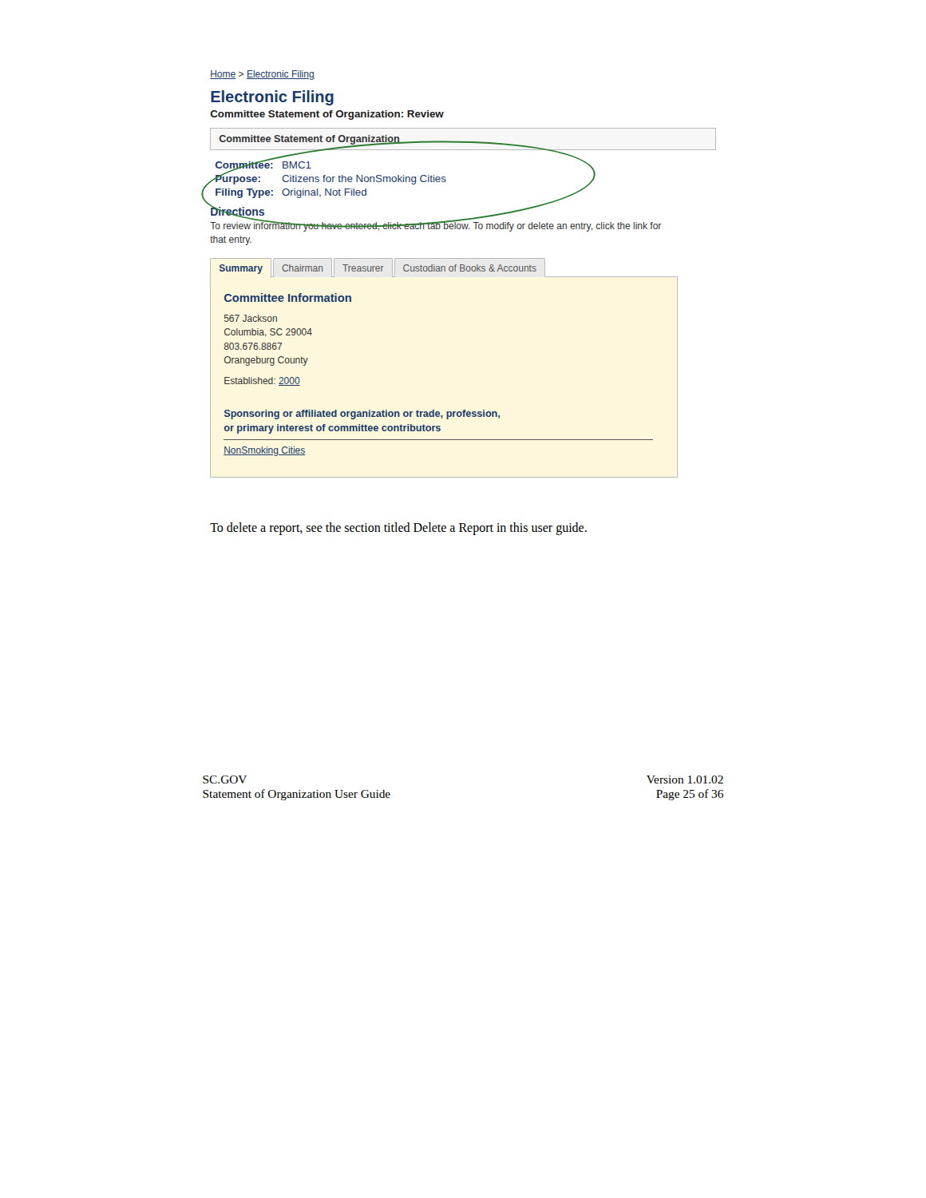Home > Electronic Filing
Electronic Filing
Committee Statement of Organization: Review
Committee Statement of Organization
| Committee: | BMC1 |
| Purpose: | Citizens for the NonSmoking Cities |
| Filing Type: | Original, Not Filed |
Directions
To review information you have entered, click each tab below. To modify or delete an entry, click the link for that entry.
Summary
Chairman
Treasurer
Custodian of Books & Accounts
Committee Information
567 Jackson
Columbia, SC 29004
803.676.8867
Orangeburg County
Established: 2000
Sponsoring or affiliated organization or trade, profession,
or primary interest of committee contributors
NonSmoking Cities
To delete a report, see the section titled Delete a Report in this user guide.
SC.GOV
Version 1.01.02
Statement of Organization User Guide
Page 25 of 36